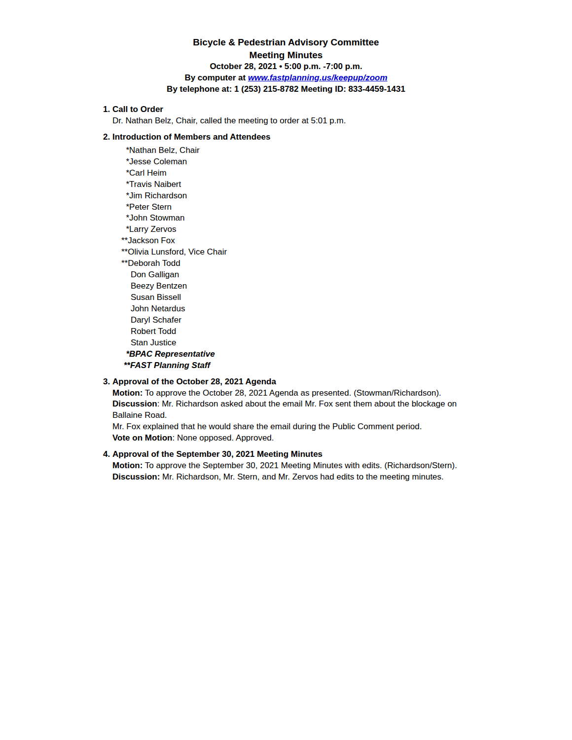Bicycle & Pedestrian Advisory Committee
Meeting Minutes
October 28, 2021 • 5:00 p.m. -7:00 p.m.
By computer at www.fastplanning.us/keepup/zoom
By telephone at: 1 (253) 215-8782 Meeting ID: 833-4459-1431
Call to Order
Dr. Nathan Belz, Chair, called the meeting to order at 5:01 p.m.
Introduction of Members and Attendees
*Nathan Belz, Chair
*Jesse Coleman
*Carl Heim
*Travis Naibert
*Jim Richardson
*Peter Stern
*John Stowman
*Larry Zervos
**Jackson Fox
**Olivia Lunsford, Vice Chair
**Deborah Todd
Don Galligan
Beezy Bentzen
Susan Bissell
John Netardus
Daryl Schafer
Robert Todd
Stan Justice
*BPAC Representative
**FAST Planning Staff
Approval of the October 28, 2021 Agenda
Motion: To approve the October 28, 2021 Agenda as presented. (Stowman/Richardson).
Discussion: Mr. Richardson asked about the email Mr. Fox sent them about the blockage on Ballaine Road.
Mr. Fox explained that he would share the email during the Public Comment period.
Vote on Motion: None opposed. Approved.
Approval of the September 30, 2021 Meeting Minutes
Motion: To approve the September 30, 2021 Meeting Minutes with edits. (Richardson/Stern).
Discussion: Mr. Richardson, Mr. Stern, and Mr. Zervos had edits to the meeting minutes.